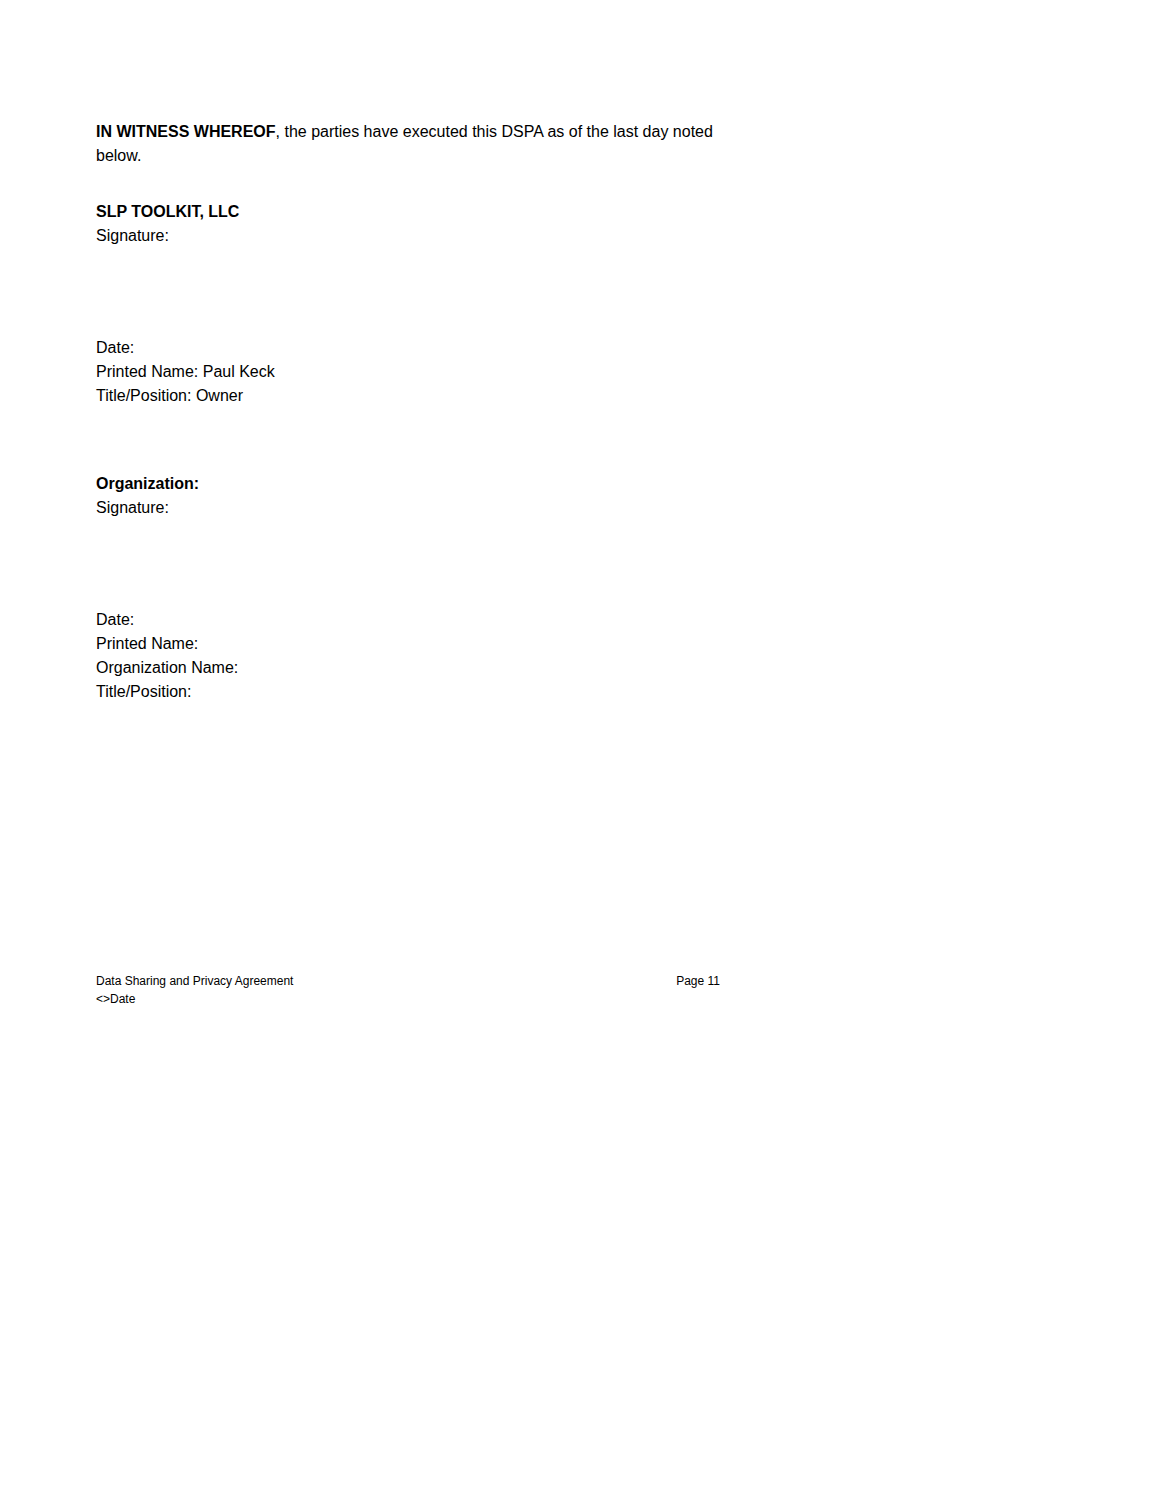IN WITNESS WHEREOF, the parties have executed this DSPA as of the last day noted below.
SLP TOOLKIT, LLC
Signature:
Date:
Printed Name: Paul Keck
Title/Position: Owner
Organization:
Signature:
Date:
Printed Name:
Organization Name:
Title/Position:
Data Sharing and Privacy Agreement
<>Date
Page 11